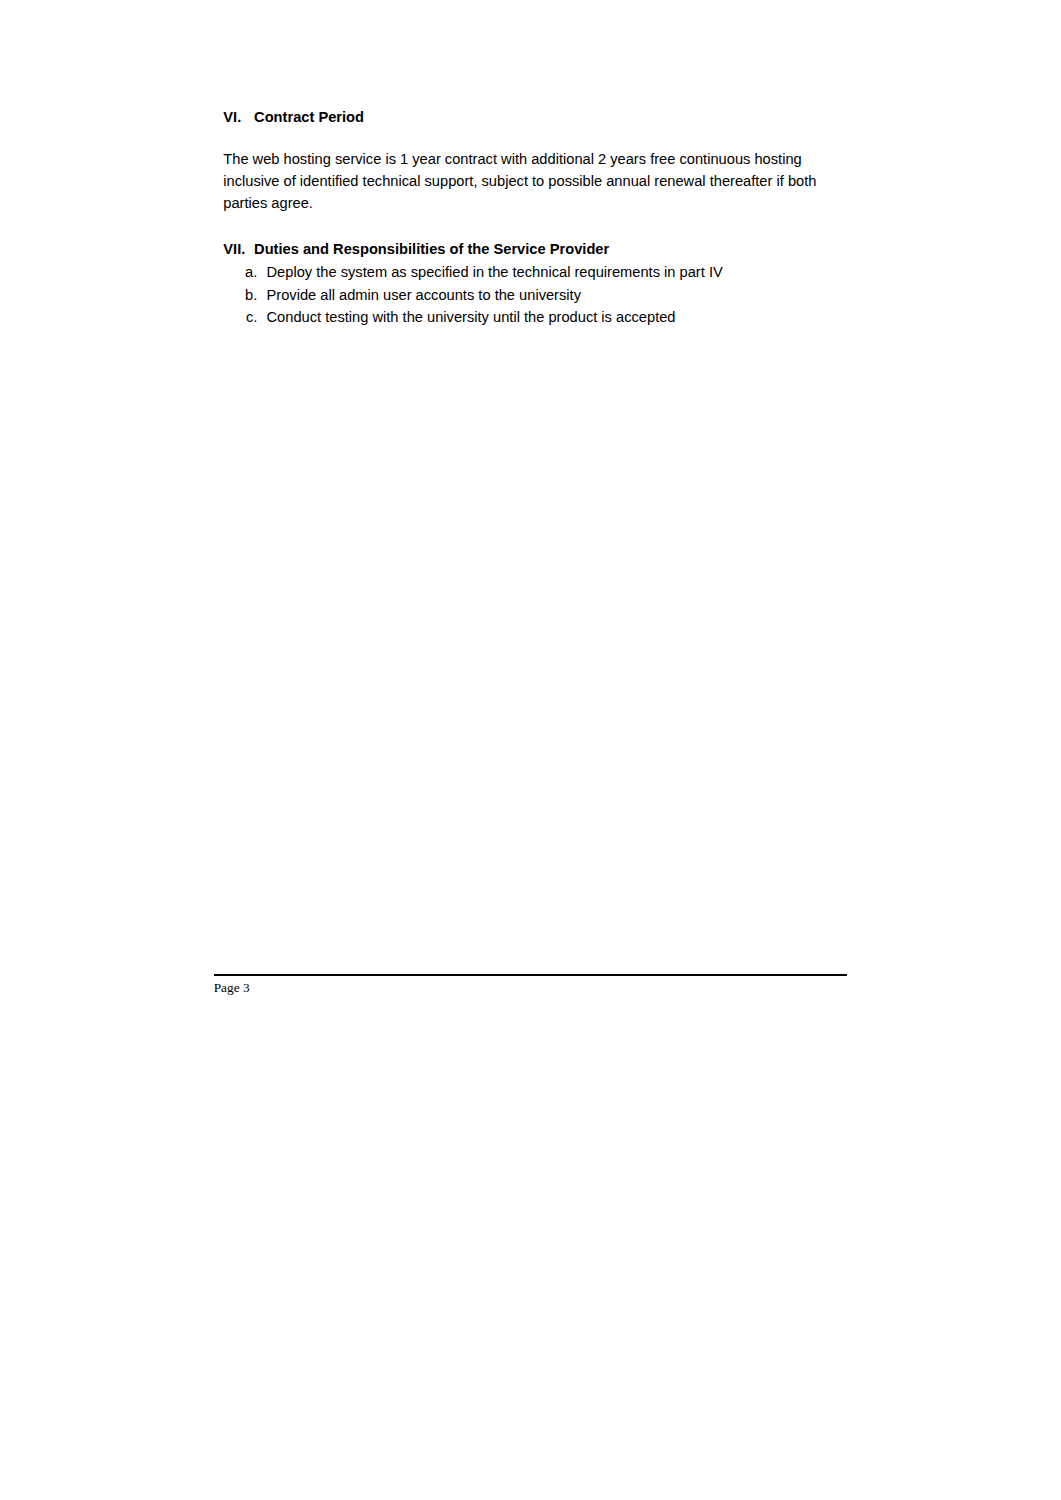VI. Contract Period
The web hosting service is 1 year contract with additional 2 years free continuous hosting inclusive of identified technical support, subject to possible annual renewal thereafter if both parties agree.
VII. Duties and Responsibilities of the Service Provider
Deploy the system as specified in the technical requirements in part IV
Provide all admin user accounts to the university
Conduct testing with the university until the product is accepted
Page 3